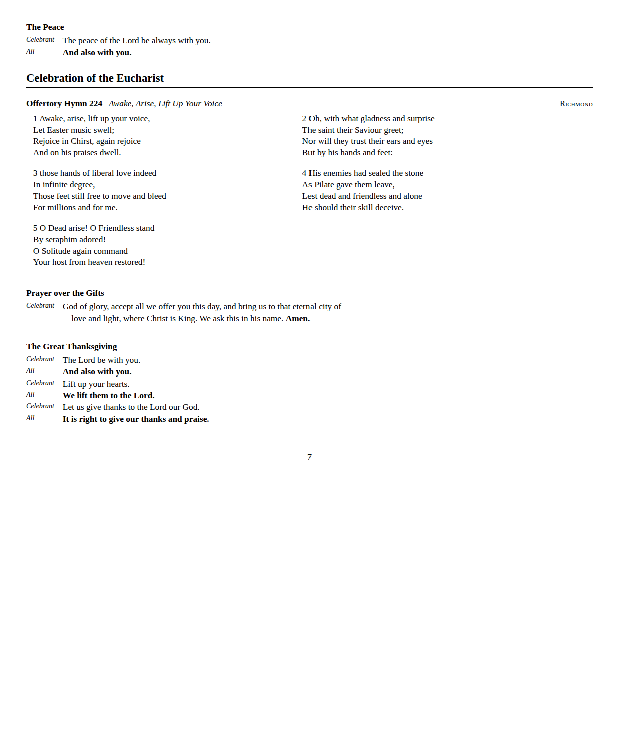The Peace
Celebrant The peace of the Lord be always with you.
All And also with you.
Celebration of the Eucharist
Offertory Hymn 224 Awake, Arise, Lift Up Your Voice
Richmond
| 1 Awake, arise, lift up your voice, Let Easter music swell; Rejoice in Chirst, again rejoice And on his praises dwell. | 2 Oh, with what gladness and surprise The saint their Saviour greet; Nor will they trust their ears and eyes But by his hands and feet: |
| 3 those hands of liberal love indeed In infinite degree, Those feet still free to move and bleed For millions and for me. | 4 His enemies had sealed the stone As Pilate gave them leave, Lest dead and friendless and alone He should their skill deceive. |
| 5 O Dead arise! O Friendless stand By seraphim adored! O Solitude again command Your host from heaven restored! | |
Prayer over the Gifts
Celebrant God of glory, accept all we offer you this day, and bring us to that eternal city of
love and light, where Christ is King. We ask this in his name. Amen.
The Great Thanksgiving
Celebrant The Lord be with you.
All And also with you.
Celebrant Lift up your hearts.
All We lift them to the Lord.
Celebrant Let us give thanks to the Lord our God.
All It is right to give our thanks and praise.
7